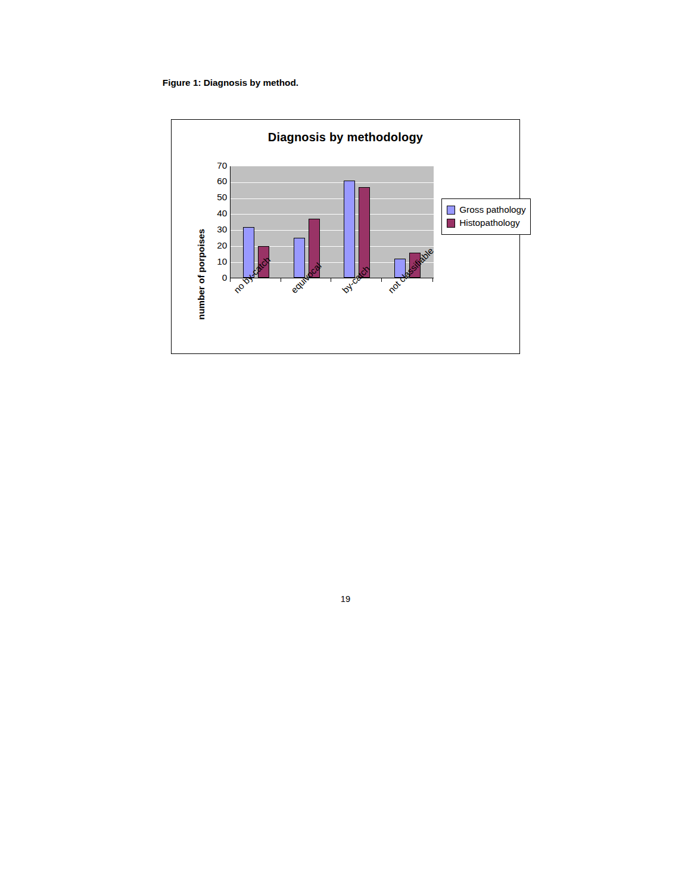Figure 1: Diagnosis by method.
Diagnosis by methodology
number of porpoises
70
60
50
40
30
20
10
0
no by-catch equivocal by-catch not classifiable
Gross pathology
Histopathology
19